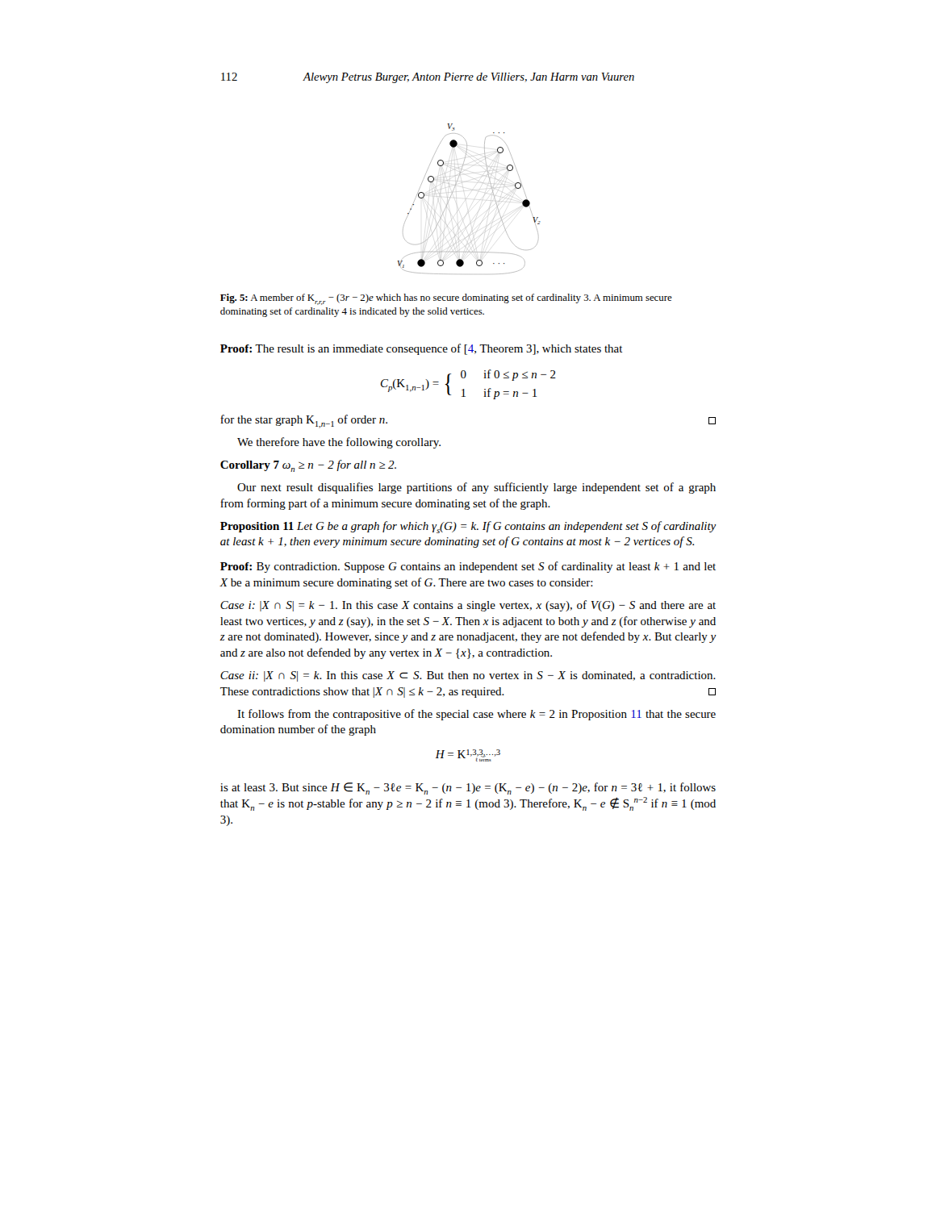112 Alewyn Petrus Burger, Anton Pierre de Villiers, Jan Harm van Vuuren
· · · · · · · · · V3 V2 V1
Fig. 5: A member of Kr,r,r − (3r − 2)e which has no secure dominating set of cardinality 3. A minimum secure dominating set of cardinality 4 is indicated by the solid vertices.
Proof: The result is an immediate consequence of [4, Theorem 3], which states that
Cp(K1,n−1) = { 0 if 0 ≤ p ≤ n − 2 1 if p = n − 1
for the star graph K1,n−1 of order n.
We therefore have the following corollary.
Corollary 7 ωn ≥ n − 2 for all n ≥ 2.
Our next result disqualifies large partitions of any sufficiently large independent set of a graph from forming part of a minimum secure dominating set of the graph.
Proposition 11 Let G be a graph for which γs(G) = k. If G contains an independent set S of cardinality at least k + 1, then every minimum secure dominating set of G contains at most k − 2 vertices of S.
Proof: By contradiction. Suppose G contains an independent set S of cardinality at least k + 1 and let X be a minimum secure dominating set of G. There are two cases to consider:
Case i: |X ∩ S| = k − 1. In this case X contains a single vertex, x (say), of V(G) − S and there are at least two vertices, y and z (say), in the set S − X. Then x is adjacent to both y and z (for otherwise y and z are not dominated). However, since y and z are nonadjacent, they are not defended by x. But clearly y and z are also not defended by any vertex in X − {x}, a contradiction.
Case ii: |X ∩ S| = k. In this case X ⊂ S. But then no vertex in S − X is dominated, a contradiction. These contradictions show that |X ∩ S| ≤ k − 2, as required.
It follows from the contrapositive of the special case where k = 2 in Proposition 11 that the secure domination number of the graph
H = K1,3,3,…,3⏟ℓ terms
is at least 3. But since H ∈ Kn − 3ℓe = Kn − (n − 1)e = (Kn − e) − (n − 2)e, for n = 3ℓ + 1, it follows that Kn − e is not p-stable for any p ≥ n − 2 if n ≡ 1 (mod 3). Therefore, Kn − e ∉ Snn−2 if n ≡ 1 (mod 3).